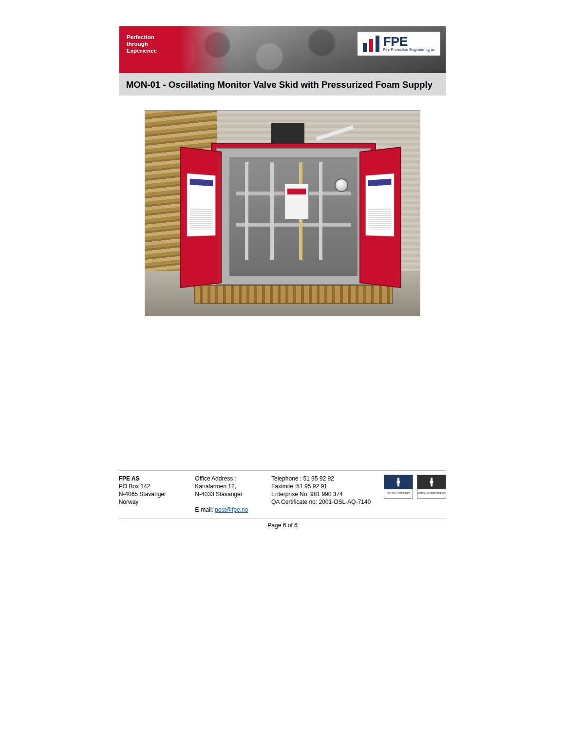Perfection
through
Experience
FPE
Fire Protection Engineering as
MON-01 - Oscillating Monitor Valve Skid with Pressurized Foam Supply
FPE AS
PO Box 142
N-4065 Stavanger
Norway
Office Address :
Kanalarmen 12,
N-4033 Stavanger
E-mail: post@fpe.no
Telephone : 51 95 92 92
Faximile :51 95 92 91
Enterprise No: 981 990 374
QA Certificate no: 2001-OSL-AQ-7140
ISO 9001 CERTIFIED
NORSK AKKREDITERING
Page 6 of 6